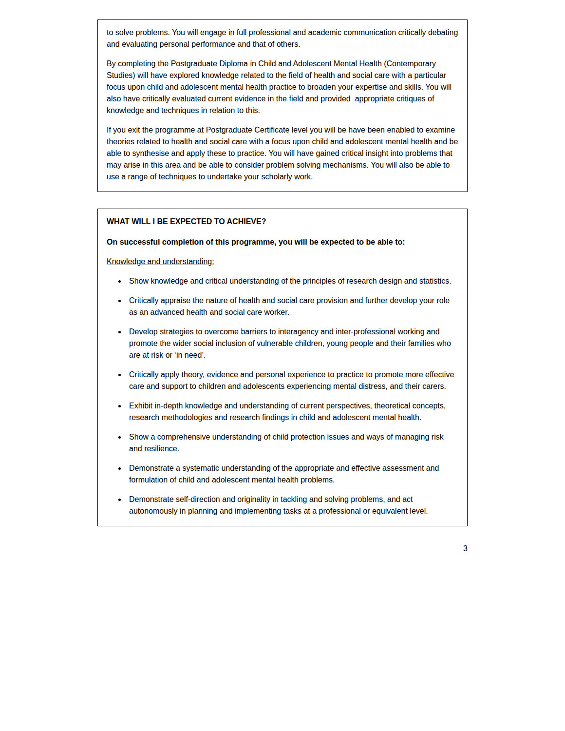to solve problems. You will engage in full professional and academic communication critically debating and evaluating personal performance and that of others.
By completing the Postgraduate Diploma in Child and Adolescent Mental Health (Contemporary Studies) will have explored knowledge related to the field of health and social care with a particular focus upon child and adolescent mental health practice to broaden your expertise and skills. You will also have critically evaluated current evidence in the field and provided appropriate critiques of knowledge and techniques in relation to this.
If you exit the programme at Postgraduate Certificate level you will be have been enabled to examine theories related to health and social care with a focus upon child and adolescent mental health and be able to synthesise and apply these to practice. You will have gained critical insight into problems that may arise in this area and be able to consider problem solving mechanisms. You will also be able to use a range of techniques to undertake your scholarly work.
WHAT WILL I BE EXPECTED TO ACHIEVE?
On successful completion of this programme, you will be expected to be able to:
Knowledge and understanding:
Show knowledge and critical understanding of the principles of research design and statistics.
Critically appraise the nature of health and social care provision and further develop your role as an advanced health and social care worker.
Develop strategies to overcome barriers to interagency and inter-professional working and promote the wider social inclusion of vulnerable children, young people and their families who are at risk or ‘in need’.
Critically apply theory, evidence and personal experience to practice to promote more effective care and support to children and adolescents experiencing mental distress, and their carers.
Exhibit in-depth knowledge and understanding of current perspectives, theoretical concepts, research methodologies and research findings in child and adolescent mental health.
Show a comprehensive understanding of child protection issues and ways of managing risk and resilience.
Demonstrate a systematic understanding of the appropriate and effective assessment and formulation of child and adolescent mental health problems.
Demonstrate self-direction and originality in tackling and solving problems, and act autonomously in planning and implementing tasks at a professional or equivalent level.
3